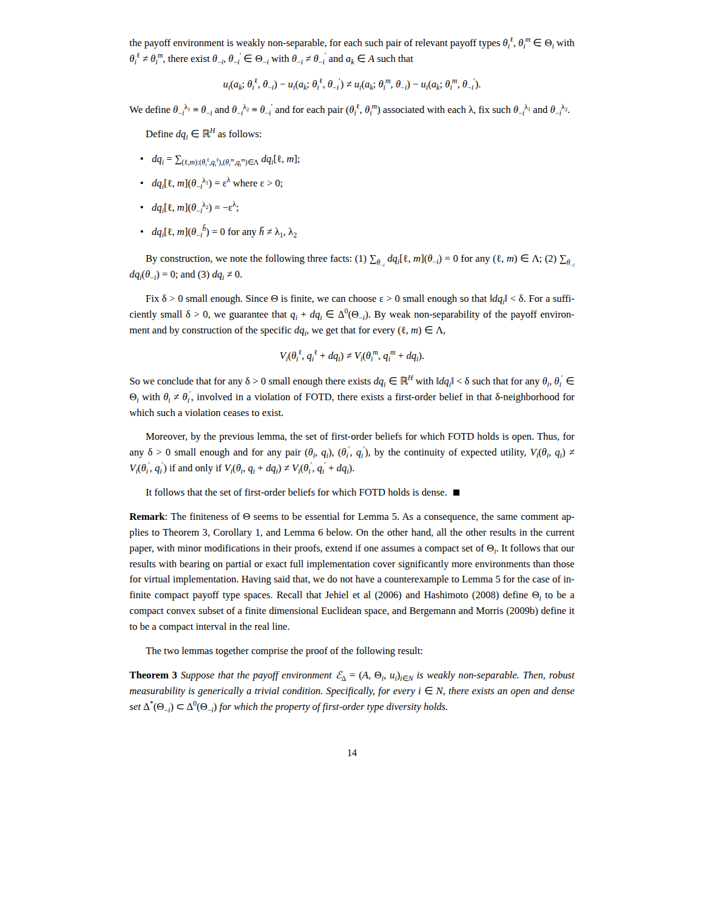the payoff environment is weakly non-separable, for each such pair of relevant payoff types θiℓ, θim ∈ Θi with θiℓ ≠ θim, there exist θ−i, θ−i′ ∈ Θ−i with θ−i ≠ θ−i′ and ak ∈ A such that
ui(ak; θiℓ, θ−i) − ui(ak; θiℓ, θ−i′) ≠ ui(ak; θim, θ−i) − ui(ak; θim, θ−i′).
We define θ−iλ1 ≡ θ−i and θ−iλ2 ≡ θ−i′ and for each pair (θiℓ, θim) associated with each λ, fix such θ−iλ1 and θ−iλ2.
Define dqi ∈ ℝH as follows:
dqi = ∑(ℓ,m):(θiℓ,qiℓ),(θim,qim)∈Λ dqi[ℓ, m];
dqi[ℓ, m](θ−iλ1) = ελ where ε > 0;
dqi[ℓ, m](θ−iλ2) = −ελ;
dqi[ℓ, m](θ−ih̃) = 0 for any h̃ ≠ λ1, λ2
By construction, we note the following three facts: (1) ∑θ−i dqi[ℓ, m](θ−i) = 0 for any (ℓ, m) ∈ Λ; (2) ∑θ−i dqi(θ−i) = 0; and (3) dqi ≠ 0.
Fix δ > 0 small enough. Since Θ is finite, we can choose ε > 0 small enough so that ‖dqi‖ < δ. For a sufficiently small δ > 0, we guarantee that qi + dqi ∈ Δ0(Θ−i). By weak non-separability of the payoff environment and by construction of the specific dqi, we get that for every (ℓ, m) ∈ Λ,
Vi(θiℓ, qiℓ + dqi) ≠ Vi(θim, qim + dqi).
So we conclude that for any δ > 0 small enough there exists dqi ∈ ℝH with ‖dqi‖ < δ such that for any θi, θi′ ∈ Θi with θi ≠ θi′, involved in a violation of FOTD, there exists a first-order belief in that δ-neighborhood for which such a violation ceases to exist.
Moreover, by the previous lemma, the set of first-order beliefs for which FOTD holds is open. Thus, for any δ > 0 small enough and for any pair (θi, qi), (θi′, qi′), by the continuity of expected utility, Vi(θi, qi) ≠ Vi(θi′, qi′) if and only if Vi(θi, qi + dqi) ≠ Vi(θi′, qi′ + dqi).
It follows that the set of first-order beliefs for which FOTD holds is dense.
Remark: The finiteness of Θ seems to be essential for Lemma 5. As a consequence, the same comment applies to Theorem 3, Corollary 1, and Lemma 6 below. On the other hand, all the other results in the current paper, with minor modifications in their proofs, extend if one assumes a compact set of Θi. It follows that our results with bearing on partial or exact full implementation cover significantly more environments than those for virtual implementation. Having said that, we do not have a counterexample to Lemma 5 for the case of infinite compact payoff type spaces. Recall that Jehiel et al (2006) and Hashimoto (2008) define Θi to be a compact convex subset of a finite dimensional Euclidean space, and Bergemann and Morris (2009b) define it to be a compact interval in the real line.
The two lemmas together comprise the proof of the following result:
Theorem 3 Suppose that the payoff environment ℰΔ = (A, Θi, ui)i∈N is weakly non-separable. Then, robust measurability is generically a trivial condition. Specifically, for every i ∈ N, there exists an open and dense set Δ*(Θ−i) ⊂ Δ0(Θ−i) for which the property of first-order type diversity holds.
14